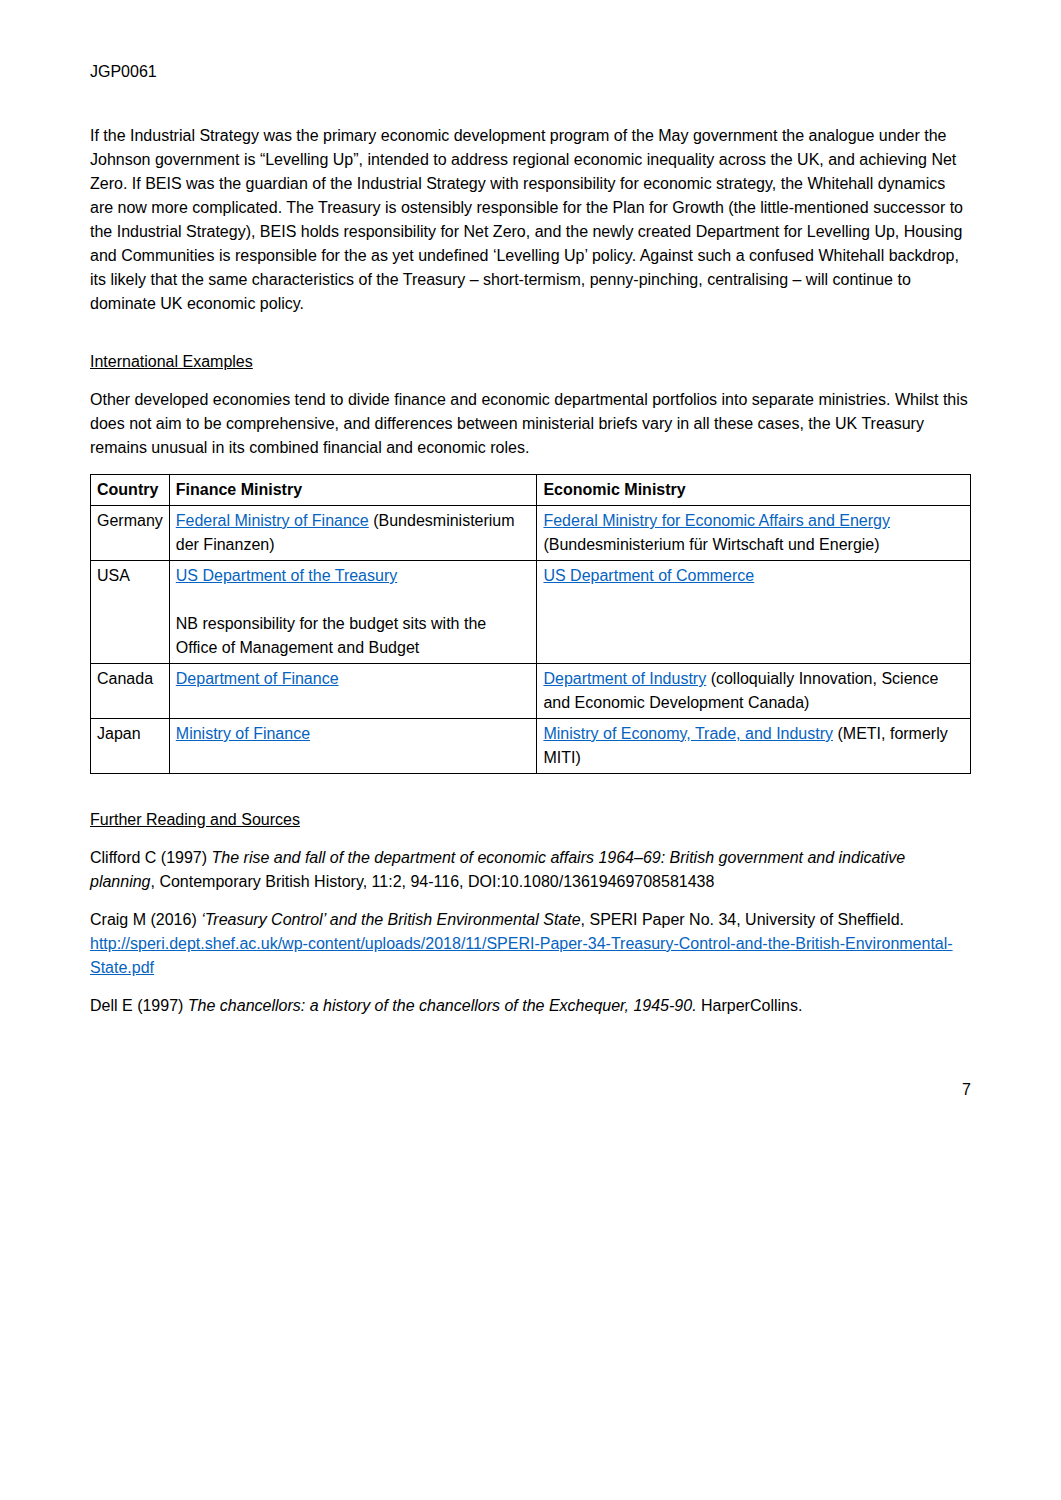JGP0061
If the Industrial Strategy was the primary economic development program of the May government the analogue under the Johnson government is “Levelling Up”, intended to address regional economic inequality across the UK, and achieving Net Zero. If BEIS was the guardian of the Industrial Strategy with responsibility for economic strategy, the Whitehall dynamics are now more complicated. The Treasury is ostensibly responsible for the Plan for Growth (the little-mentioned successor to the Industrial Strategy), BEIS holds responsibility for Net Zero, and the newly created Department for Levelling Up, Housing and Communities is responsible for the as yet undefined ‘Levelling Up’ policy. Against such a confused Whitehall backdrop, its likely that the same characteristics of the Treasury – short-termism, penny-pinching, centralising – will continue to dominate UK economic policy.
International Examples
Other developed economies tend to divide finance and economic departmental portfolios into separate ministries. Whilst this does not aim to be comprehensive, and differences between ministerial briefs vary in all these cases, the UK Treasury remains unusual in its combined financial and economic roles.
| Country | Finance Ministry | Economic Ministry |
| --- | --- | --- |
| Germany | Federal Ministry of Finance (Bundesministerium der Finanzen) | Federal Ministry for Economic Affairs and Energy (Bundesministerium für Wirtschaft und Energie) |
| USA | US Department of the Treasury NB responsibility for the budget sits with the Office of Management and Budget | US Department of Commerce |
| Canada | Department of Finance | Department of Industry (colloquially Innovation, Science and Economic Development Canada) |
| Japan | Ministry of Finance | Ministry of Economy, Trade, and Industry (METI, formerly MITI) |
Further Reading and Sources
Clifford C (1997) The rise and fall of the department of economic affairs 1964–69: British government and indicative planning, Contemporary British History, 11:2, 94-116, DOI:10.1080/13619469708581438
Craig M (2016) ‘Treasury Control’ and the British Environmental State, SPERI Paper No. 34, University of Sheffield. http://speri.dept.shef.ac.uk/wp-content/uploads/2018/11/SPERI-Paper-34-Treasury-Control-and-the-British-Environmental-State.pdf
Dell E (1997) The chancellors: a history of the chancellors of the Exchequer, 1945-90. HarperCollins.
7